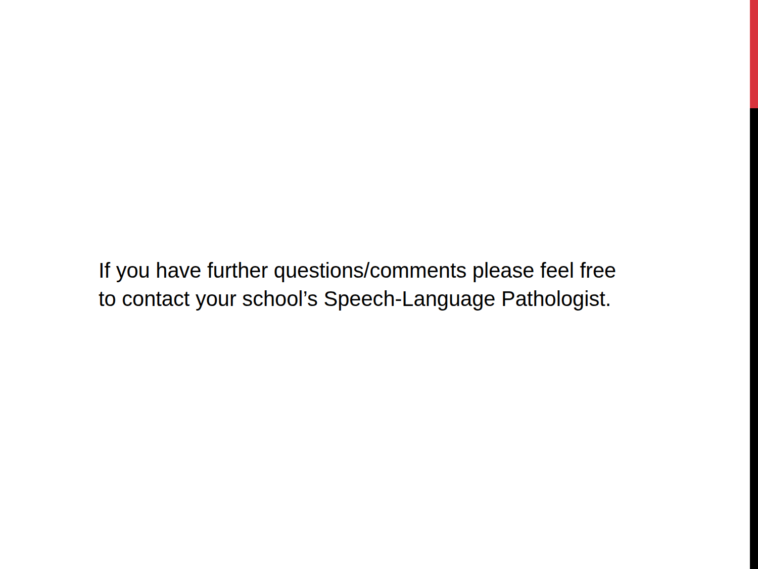If you have further questions/comments please feel free to contact your school’s Speech-Language Pathologist.